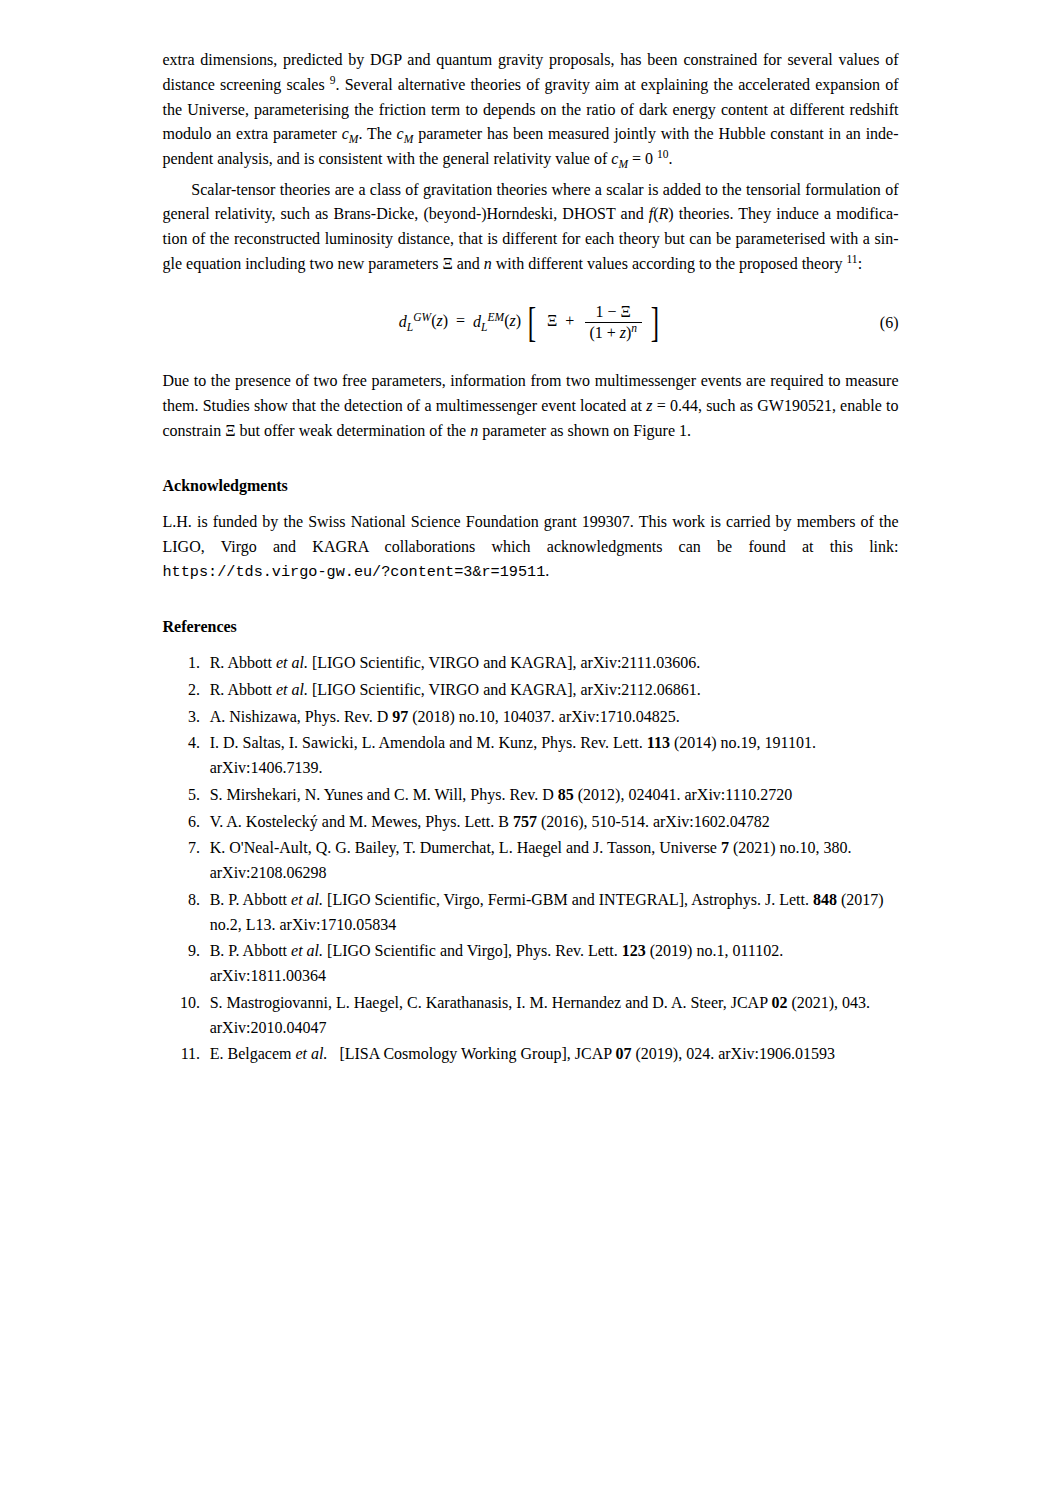extra dimensions, predicted by DGP and quantum gravity proposals, has been constrained for several values of distance screening scales 9. Several alternative theories of gravity aim at explaining the accelerated expansion of the Universe, parameterising the friction term to depends on the ratio of dark energy content at different redshift modulo an extra parameter cM. The cM parameter has been measured jointly with the Hubble constant in an independent analysis, and is consistent with the general relativity value of cM = 0 10.
Scalar-tensor theories are a class of gravitation theories where a scalar is added to the tensorial formulation of general relativity, such as Brans-Dicke, (beyond-)Horndeski, DHOST and f(R) theories. They induce a modification of the reconstructed luminosity distance, that is different for each theory but can be parameterised with a single equation including two new parameters Ξ and n with different values according to the proposed theory 11:
dLGW(z) = dLEM(z) [ Ξ + 1 − Ξ (1 + z)n ] (6)
Due to the presence of two free parameters, information from two multimessenger events are required to measure them. Studies show that the detection of a multimessenger event located at z = 0.44, such as GW190521, enable to constrain Ξ but offer weak determination of the n parameter as shown on Figure 1.
Acknowledgments
L.H. is funded by the Swiss National Science Foundation grant 199307. This work is carried by members of the LIGO, Virgo and KAGRA collaborations which acknowledgments can be found at this link: https://tds.virgo-gw.eu/?content=3&r=19511.
References
R. Abbott et al. [LIGO Scientific, VIRGO and KAGRA], arXiv:2111.03606.
R. Abbott et al. [LIGO Scientific, VIRGO and KAGRA], arXiv:2112.06861.
A. Nishizawa, Phys. Rev. D 97 (2018) no.10, 104037. arXiv:1710.04825.
I. D. Saltas, I. Sawicki, L. Amendola and M. Kunz, Phys. Rev. Lett. 113 (2014) no.19, 191101. arXiv:1406.7139.
S. Mirshekari, N. Yunes and C. M. Will, Phys. Rev. D 85 (2012), 024041. arXiv:1110.2720
V. A. Kostelecký and M. Mewes, Phys. Lett. B 757 (2016), 510-514. arXiv:1602.04782
K. O'Neal-Ault, Q. G. Bailey, T. Dumerchat, L. Haegel and J. Tasson, Universe 7 (2021) no.10, 380. arXiv:2108.06298
B. P. Abbott et al. [LIGO Scientific, Virgo, Fermi-GBM and INTEGRAL], Astrophys. J. Lett. 848 (2017) no.2, L13. arXiv:1710.05834
B. P. Abbott et al. [LIGO Scientific and Virgo], Phys. Rev. Lett. 123 (2019) no.1, 011102. arXiv:1811.00364
S. Mastrogiovanni, L. Haegel, C. Karathanasis, I. M. Hernandez and D. A. Steer, JCAP 02 (2021), 043. arXiv:2010.04047
E. Belgacem et al. [LISA Cosmology Working Group], JCAP 07 (2019), 024. arXiv:1906.01593